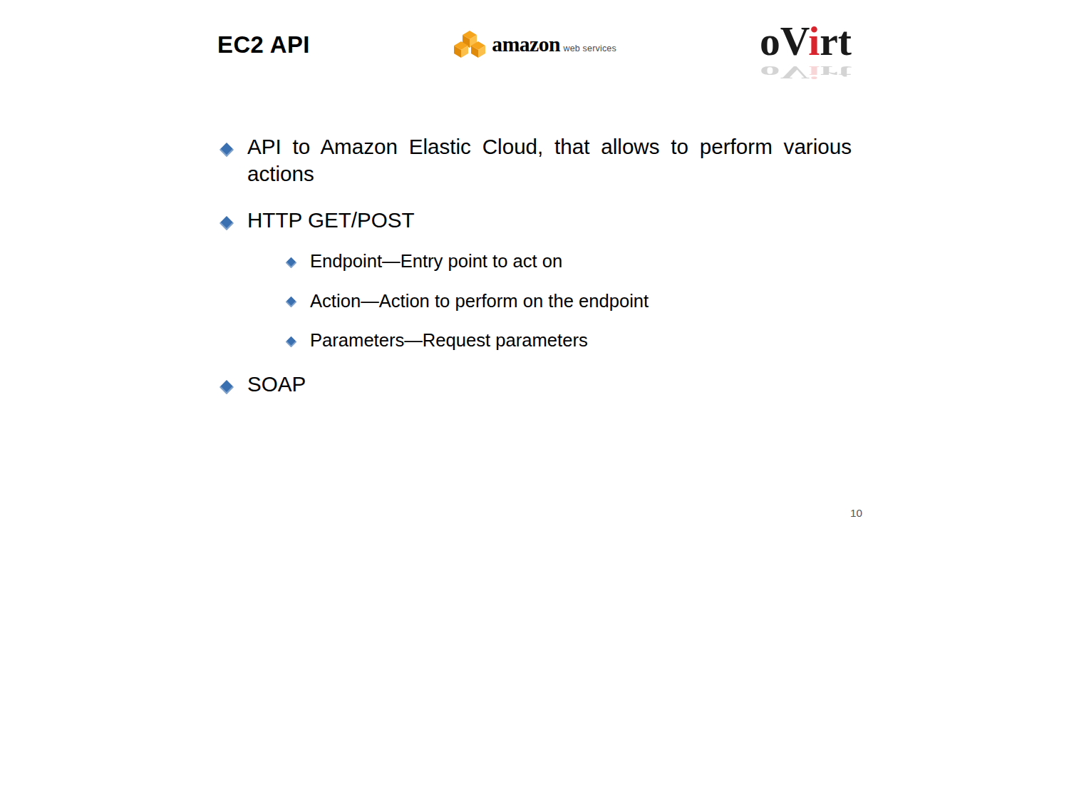EC2 API
amazon web services
oVirt oVirt
API to Amazon Elastic Cloud, that allows to perform various actions
HTTP GET/POST
Endpoint—Entry point to act on
Action—Action to perform on the endpoint
Parameters—Request parameters
SOAP
10